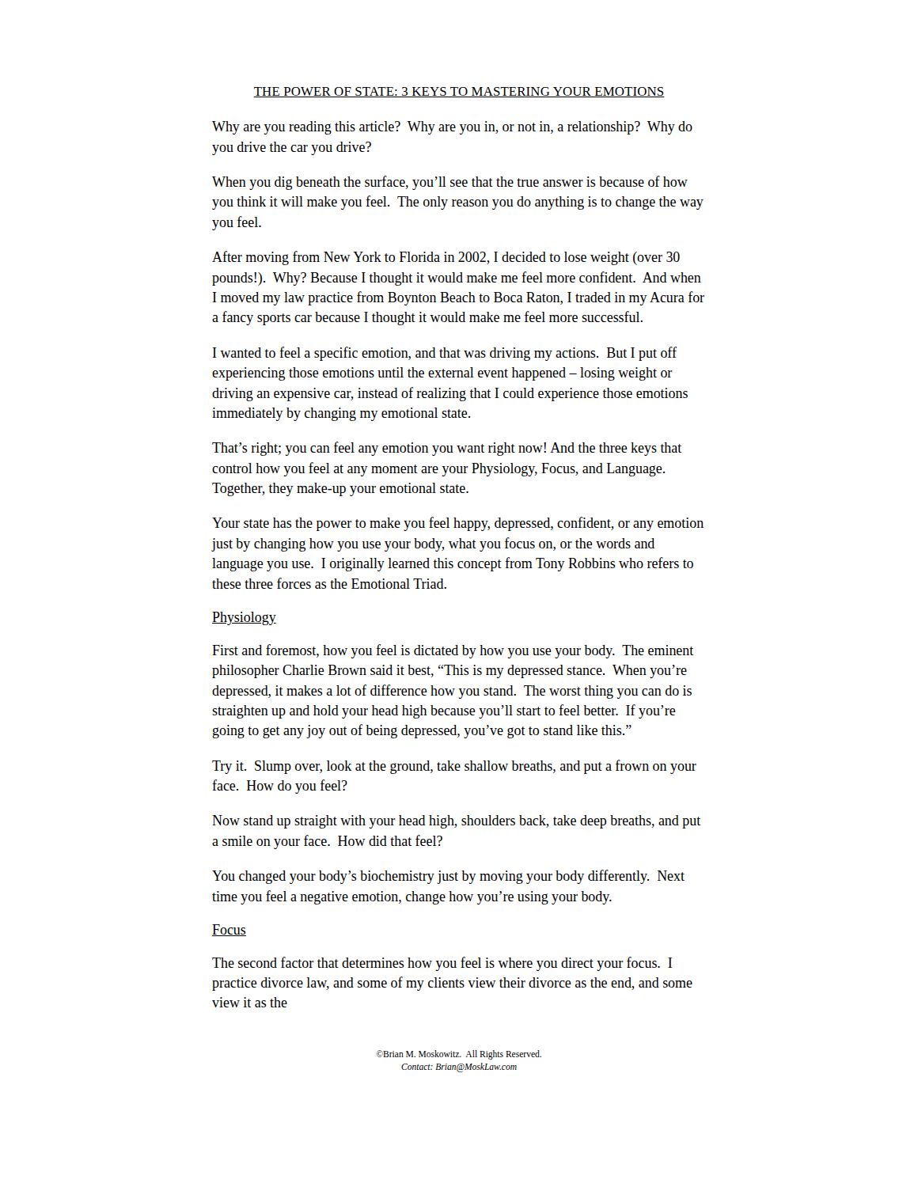The Power of State: 3 Keys to Mastering Your Emotions
Why are you reading this article? Why are you in, or not in, a relationship? Why do you drive the car you drive?
When you dig beneath the surface, you’ll see that the true answer is because of how you think it will make you feel. The only reason you do anything is to change the way you feel.
After moving from New York to Florida in 2002, I decided to lose weight (over 30 pounds!). Why? Because I thought it would make me feel more confident. And when I moved my law practice from Boynton Beach to Boca Raton, I traded in my Acura for a fancy sports car because I thought it would make me feel more successful.
I wanted to feel a specific emotion, and that was driving my actions. But I put off experiencing those emotions until the external event happened – losing weight or driving an expensive car, instead of realizing that I could experience those emotions immediately by changing my emotional state.
That’s right; you can feel any emotion you want right now! And the three keys that control how you feel at any moment are your Physiology, Focus, and Language. Together, they make-up your emotional state.
Your state has the power to make you feel happy, depressed, confident, or any emotion just by changing how you use your body, what you focus on, or the words and language you use. I originally learned this concept from Tony Robbins who refers to these three forces as the Emotional Triad.
Physiology
First and foremost, how you feel is dictated by how you use your body. The eminent philosopher Charlie Brown said it best, “This is my depressed stance. When you’re depressed, it makes a lot of difference how you stand. The worst thing you can do is straighten up and hold your head high because you’ll start to feel better. If you’re going to get any joy out of being depressed, you’ve got to stand like this.”
Try it. Slump over, look at the ground, take shallow breaths, and put a frown on your face. How do you feel?
Now stand up straight with your head high, shoulders back, take deep breaths, and put a smile on your face. How did that feel?
You changed your body’s biochemistry just by moving your body differently. Next time you feel a negative emotion, change how you’re using your body.
Focus
The second factor that determines how you feel is where you direct your focus. I practice divorce law, and some of my clients view their divorce as the end, and some view it as the
©Brian M. Moskowitz. All Rights Reserved.
Contact: Brian@MoskLaw.com